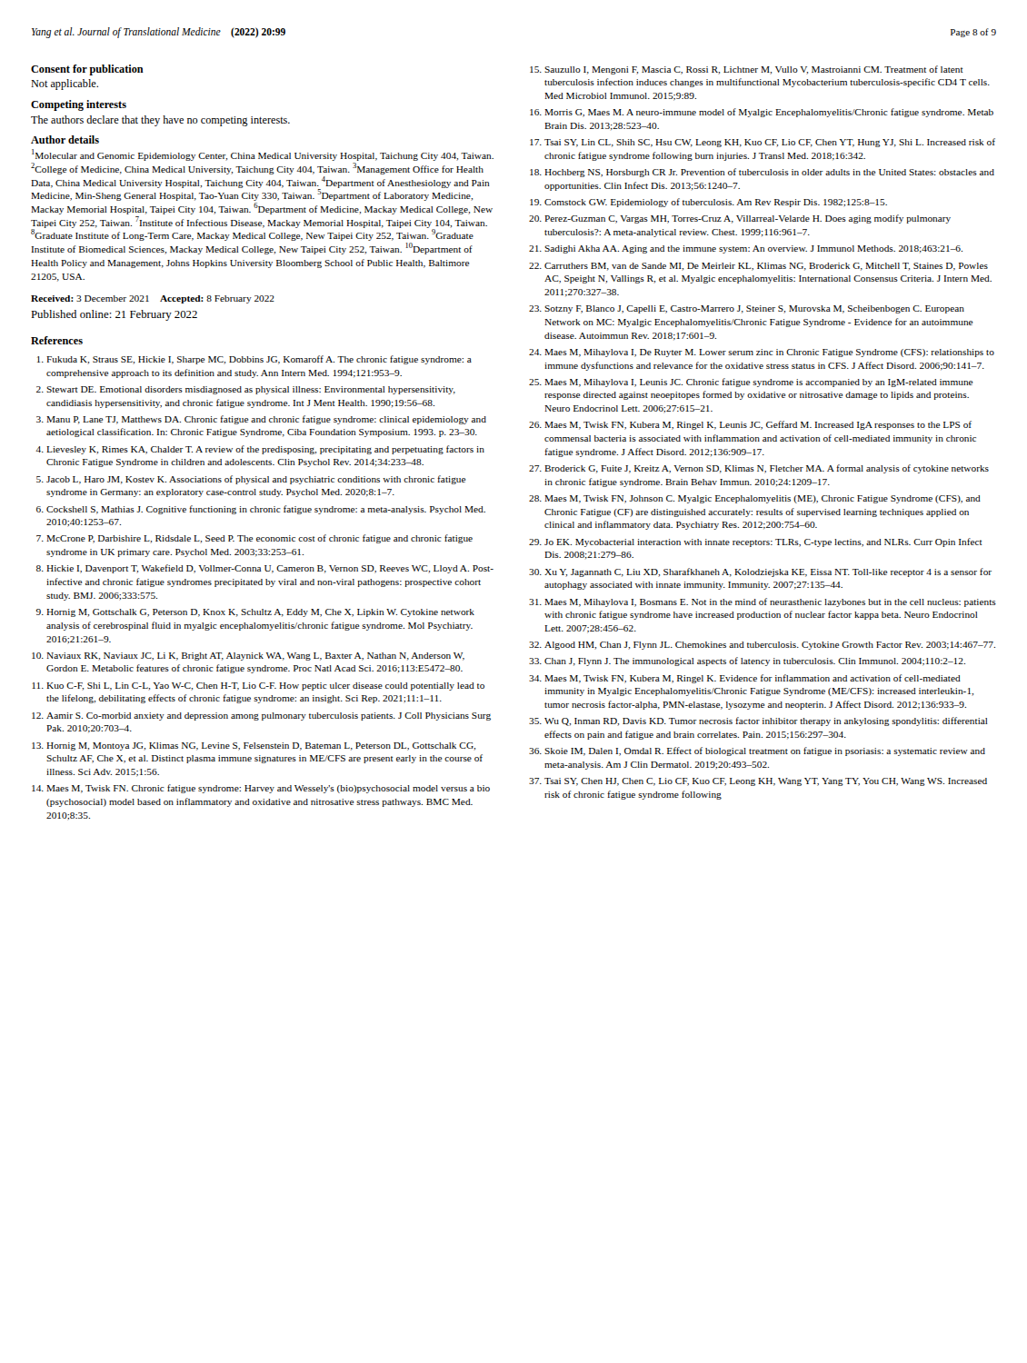Yang et al. Journal of Translational Medicine (2022) 20:99
Page 8 of 9
Consent for publication
Not applicable.
Competing interests
The authors declare that they have no competing interests.
Author details
1Molecular and Genomic Epidemiology Center, China Medical University Hospital, Taichung City 404, Taiwan. 2College of Medicine, China Medical University, Taichung City 404, Taiwan. 3Management Office for Health Data, China Medical University Hospital, Taichung City 404, Taiwan. 4Department of Anesthesiology and Pain Medicine, Min-Sheng General Hospital, Tao-Yuan City 330, Taiwan. 5Department of Laboratory Medicine, Mackay Memorial Hospital, Taipei City 104, Taiwan. 6Department of Medicine, Mackay Medical College, New Taipei City 252, Taiwan. 7Institute of Infectious Disease, Mackay Memorial Hospital, Taipei City 104, Taiwan. 8Graduate Institute of Long-Term Care, Mackay Medical College, New Taipei City 252, Taiwan. 9Graduate Institute of Biomedical Sciences, Mackay Medical College, New Taipei City 252, Taiwan. 10Department of Health Policy and Management, Johns Hopkins University Bloomberg School of Public Health, Baltimore 21205, USA.
Received: 3 December 2021 Accepted: 8 February 2022
Published online: 21 February 2022
References
1 Fukuda K, Straus SE, Hickie I, Sharpe MC, Dobbins JG, Komaroff A. The chronic fatigue syndrome: a comprehensive approach to its definition and study. Ann Intern Med. 1994;121:953–9.
2 Stewart DE. Emotional disorders misdiagnosed as physical illness: Environmental hypersensitivity, candidiasis hypersensitivity, and chronic fatigue syndrome. Int J Ment Health. 1990;19:56–68.
3 Manu P, Lane TJ, Matthews DA. Chronic fatigue and chronic fatigue syndrome: clinical epidemiology and aetiological classification. In: Chronic Fatigue Syndrome, Ciba Foundation Symposium. 1993. p. 23–30.
4 Lievesley K, Rimes KA, Chalder T. A review of the predisposing, precipitating and perpetuating factors in Chronic Fatigue Syndrome in children and adolescents. Clin Psychol Rev. 2014;34:233–48.
5 Jacob L, Haro JM, Kostev K. Associations of physical and psychiatric conditions with chronic fatigue syndrome in Germany: an exploratory case-control study. Psychol Med. 2020;8:1–7.
6 Cockshell S, Mathias J. Cognitive functioning in chronic fatigue syndrome: a meta-analysis. Psychol Med. 2010;40:1253–67.
7 McCrone P, Darbishire L, Ridsdale L, Seed P. The economic cost of chronic fatigue and chronic fatigue syndrome in UK primary care. Psychol Med. 2003;33:253–61.
8 Hickie I, Davenport T, Wakefield D, Vollmer-Conna U, Cameron B, Vernon SD, Reeves WC, Lloyd A. Post-infective and chronic fatigue syndromes precipitated by viral and non-viral pathogens: prospective cohort study. BMJ. 2006;333:575.
9 Hornig M, Gottschalk G, Peterson D, Knox K, Schultz A, Eddy M, Che X, Lipkin W. Cytokine network analysis of cerebrospinal fluid in myalgic encephalomyelitis/chronic fatigue syndrome. Mol Psychiatry. 2016;21:261–9.
10 Naviaux RK, Naviaux JC, Li K, Bright AT, Alaynick WA, Wang L, Baxter A, Nathan N, Anderson W, Gordon E. Metabolic features of chronic fatigue syndrome. Proc Natl Acad Sci. 2016;113:E5472–80.
11 Kuo C-F, Shi L, Lin C-L, Yao W-C, Chen H-T, Lio C-F. How peptic ulcer disease could potentially lead to the lifelong, debilitating effects of chronic fatigue syndrome: an insight. Sci Rep. 2021;11:1–11.
12 Aamir S. Co-morbid anxiety and depression among pulmonary tuberculosis patients. J Coll Physicians Surg Pak. 2010;20:703–4.
13 Hornig M, Montoya JG, Klimas NG, Levine S, Felsenstein D, Bateman L, Peterson DL, Gottschalk CG, Schultz AF, Che X, et al. Distinct plasma immune signatures in ME/CFS are present early in the course of illness. Sci Adv. 2015;1:56.
14 Maes M, Twisk FN. Chronic fatigue syndrome: Harvey and Wessely's (bio)psychosocial model versus a bio (psychosocial) model based on inflammatory and oxidative and nitrosative stress pathways. BMC Med. 2010;8:35.
15 Sauzullo I, Mengoni F, Mascia C, Rossi R, Lichtner M, Vullo V, Mastroianni CM. Treatment of latent tuberculosis infection induces changes in multifunctional Mycobacterium tuberculosis-specific CD4 T cells. Med Microbiol Immunol. 2015;9:89.
16 Morris G, Maes M. A neuro-immune model of Myalgic Encephalomyelitis/Chronic fatigue syndrome. Metab Brain Dis. 2013;28:523–40.
17 Tsai SY, Lin CL, Shih SC, Hsu CW, Leong KH, Kuo CF, Lio CF, Chen YT, Hung YJ, Shi L. Increased risk of chronic fatigue syndrome following burn injuries. J Transl Med. 2018;16:342.
18 Hochberg NS, Horsburgh CR Jr. Prevention of tuberculosis in older adults in the United States: obstacles and opportunities. Clin Infect Dis. 2013;56:1240–7.
19 Comstock GW. Epidemiology of tuberculosis. Am Rev Respir Dis. 1982;125:8–15.
20 Perez-Guzman C, Vargas MH, Torres-Cruz A, Villarreal-Velarde H. Does aging modify pulmonary tuberculosis?: A meta-analytical review. Chest. 1999;116:961–7.
21 Sadighi Akha AA. Aging and the immune system: An overview. J Immunol Methods. 2018;463:21–6.
22 Carruthers BM, van de Sande MI, De Meirleir KL, Klimas NG, Broderick G, Mitchell T, Staines D, Powles AC, Speight N, Vallings R, et al. Myalgic encephalomyelitis: International Consensus Criteria. J Intern Med. 2011;270:327–38.
23 Sotzny F, Blanco J, Capelli E, Castro-Marrero J, Steiner S, Murovska M, Scheibenbogen C. European Network on MC: Myalgic Encephalomyelitis/Chronic Fatigue Syndrome - Evidence for an autoimmune disease. Autoimmun Rev. 2018;17:601–9.
24 Maes M, Mihaylova I, De Ruyter M. Lower serum zinc in Chronic Fatigue Syndrome (CFS): relationships to immune dysfunctions and relevance for the oxidative stress status in CFS. J Affect Disord. 2006;90:141–7.
25 Maes M, Mihaylova I, Leunis JC. Chronic fatigue syndrome is accompanied by an IgM-related immune response directed against neoepitopes formed by oxidative or nitrosative damage to lipids and proteins. Neuro Endocrinol Lett. 2006;27:615–21.
26 Maes M, Twisk FN, Kubera M, Ringel K, Leunis JC, Geffard M. Increased IgA responses to the LPS of commensal bacteria is associated with inflammation and activation of cell-mediated immunity in chronic fatigue syndrome. J Affect Disord. 2012;136:909–17.
27 Broderick G, Fuite J, Kreitz A, Vernon SD, Klimas N, Fletcher MA. A formal analysis of cytokine networks in chronic fatigue syndrome. Brain Behav Immun. 2010;24:1209–17.
28 Maes M, Twisk FN, Johnson C. Myalgic Encephalomyelitis (ME), Chronic Fatigue Syndrome (CFS), and Chronic Fatigue (CF) are distinguished accurately: results of supervised learning techniques applied on clinical and inflammatory data. Psychiatry Res. 2012;200:754–60.
29 Jo EK. Mycobacterial interaction with innate receptors: TLRs, C-type lectins, and NLRs. Curr Opin Infect Dis. 2008;21:279–86.
30 Xu Y, Jagannath C, Liu XD, Sharafkhaneh A, Kolodziejska KE, Eissa NT. Toll-like receptor 4 is a sensor for autophagy associated with innate immunity. Immunity. 2007;27:135–44.
31 Maes M, Mihaylova I, Bosmans E. Not in the mind of neurasthenic lazybones but in the cell nucleus: patients with chronic fatigue syndrome have increased production of nuclear factor kappa beta. Neuro Endocrinol Lett. 2007;28:456–62.
32 Algood HM, Chan J, Flynn JL. Chemokines and tuberculosis. Cytokine Growth Factor Rev. 2003;14:467–77.
33 Chan J, Flynn J. The immunological aspects of latency in tuberculosis. Clin Immunol. 2004;110:2–12.
34 Maes M, Twisk FN, Kubera M, Ringel K. Evidence for inflammation and activation of cell-mediated immunity in Myalgic Encephalomyelitis/Chronic Fatigue Syndrome (ME/CFS): increased interleukin-1, tumor necrosis factor-alpha, PMN-elastase, lysozyme and neopterin. J Affect Disord. 2012;136:933–9.
35 Wu Q, Inman RD, Davis KD. Tumor necrosis factor inhibitor therapy in ankylosing spondylitis: differential effects on pain and fatigue and brain correlates. Pain. 2015;156:297–304.
36 Skoie IM, Dalen I, Omdal R. Effect of biological treatment on fatigue in psoriasis: a systematic review and meta-analysis. Am J Clin Dermatol. 2019;20:493–502.
37 Tsai SY, Chen HJ, Chen C, Lio CF, Kuo CF, Leong KH, Wang YT, Yang TY, You CH, Wang WS. Increased risk of chronic fatigue syndrome following